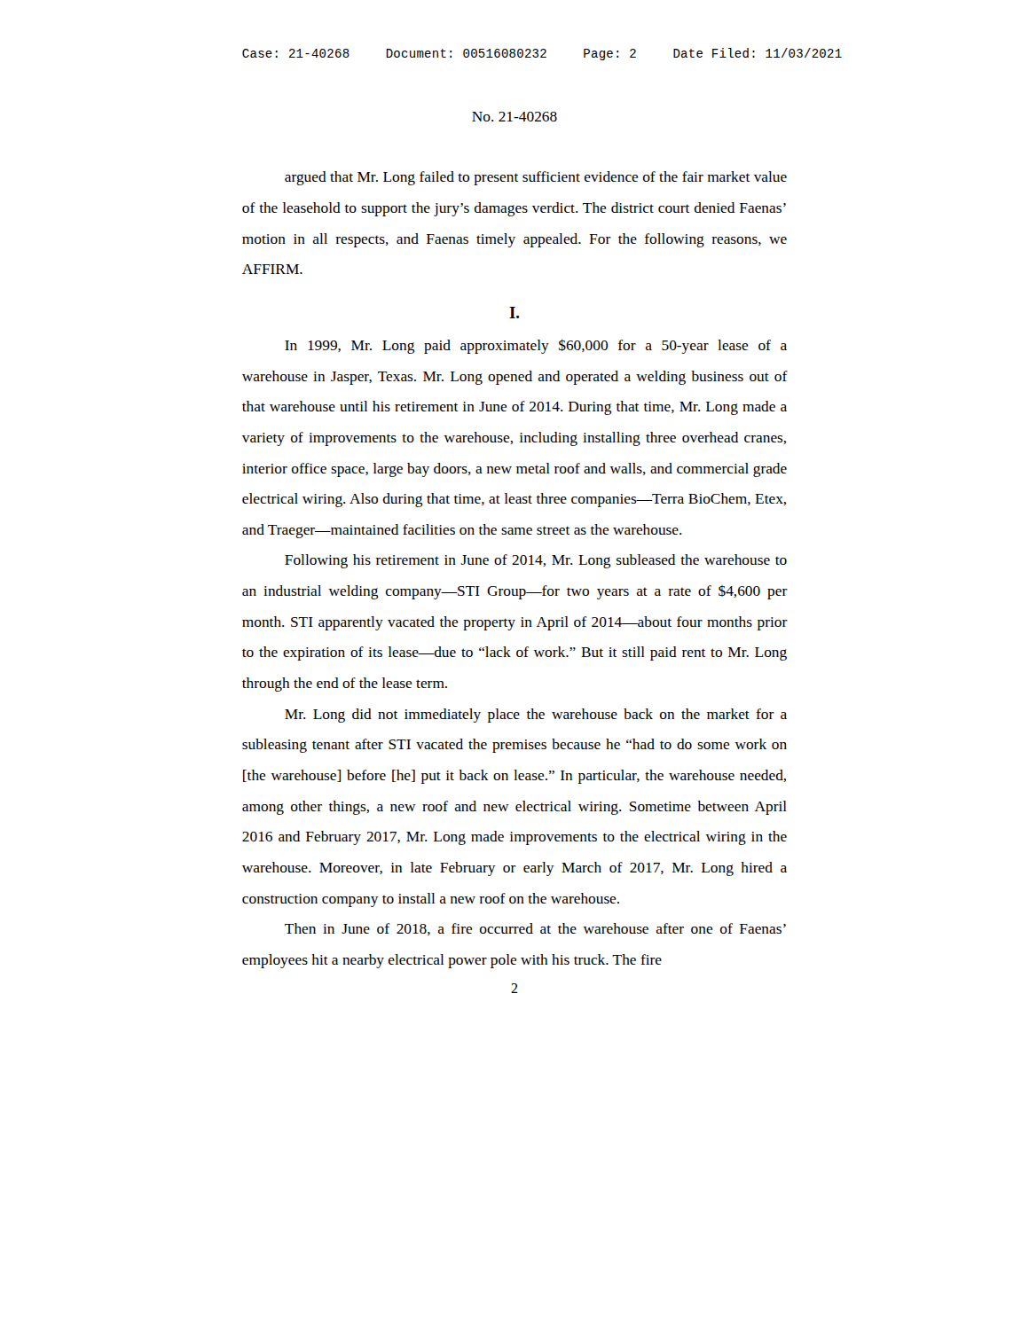Case: 21-40268 Document: 00516080232 Page: 2 Date Filed: 11/03/2021
No. 21-40268
argued that Mr. Long failed to present sufficient evidence of the fair market value of the leasehold to support the jury’s damages verdict. The district court denied Faenas’ motion in all respects, and Faenas timely appealed. For the following reasons, we AFFIRM.
I.
In 1999, Mr. Long paid approximately $60,000 for a 50-year lease of a warehouse in Jasper, Texas. Mr. Long opened and operated a welding business out of that warehouse until his retirement in June of 2014. During that time, Mr. Long made a variety of improvements to the warehouse, including installing three overhead cranes, interior office space, large bay doors, a new metal roof and walls, and commercial grade electrical wiring. Also during that time, at least three companies—Terra BioChem, Etex, and Traeger—maintained facilities on the same street as the warehouse.
Following his retirement in June of 2014, Mr. Long subleased the warehouse to an industrial welding company—STI Group—for two years at a rate of $4,600 per month. STI apparently vacated the property in April of 2014—about four months prior to the expiration of its lease—due to “lack of work.” But it still paid rent to Mr. Long through the end of the lease term.
Mr. Long did not immediately place the warehouse back on the market for a subleasing tenant after STI vacated the premises because he “had to do some work on [the warehouse] before [he] put it back on lease.” In particular, the warehouse needed, among other things, a new roof and new electrical wiring. Sometime between April 2016 and February 2017, Mr. Long made improvements to the electrical wiring in the warehouse. Moreover, in late February or early March of 2017, Mr. Long hired a construction company to install a new roof on the warehouse.
Then in June of 2018, a fire occurred at the warehouse after one of Faenas’ employees hit a nearby electrical power pole with his truck. The fire
2